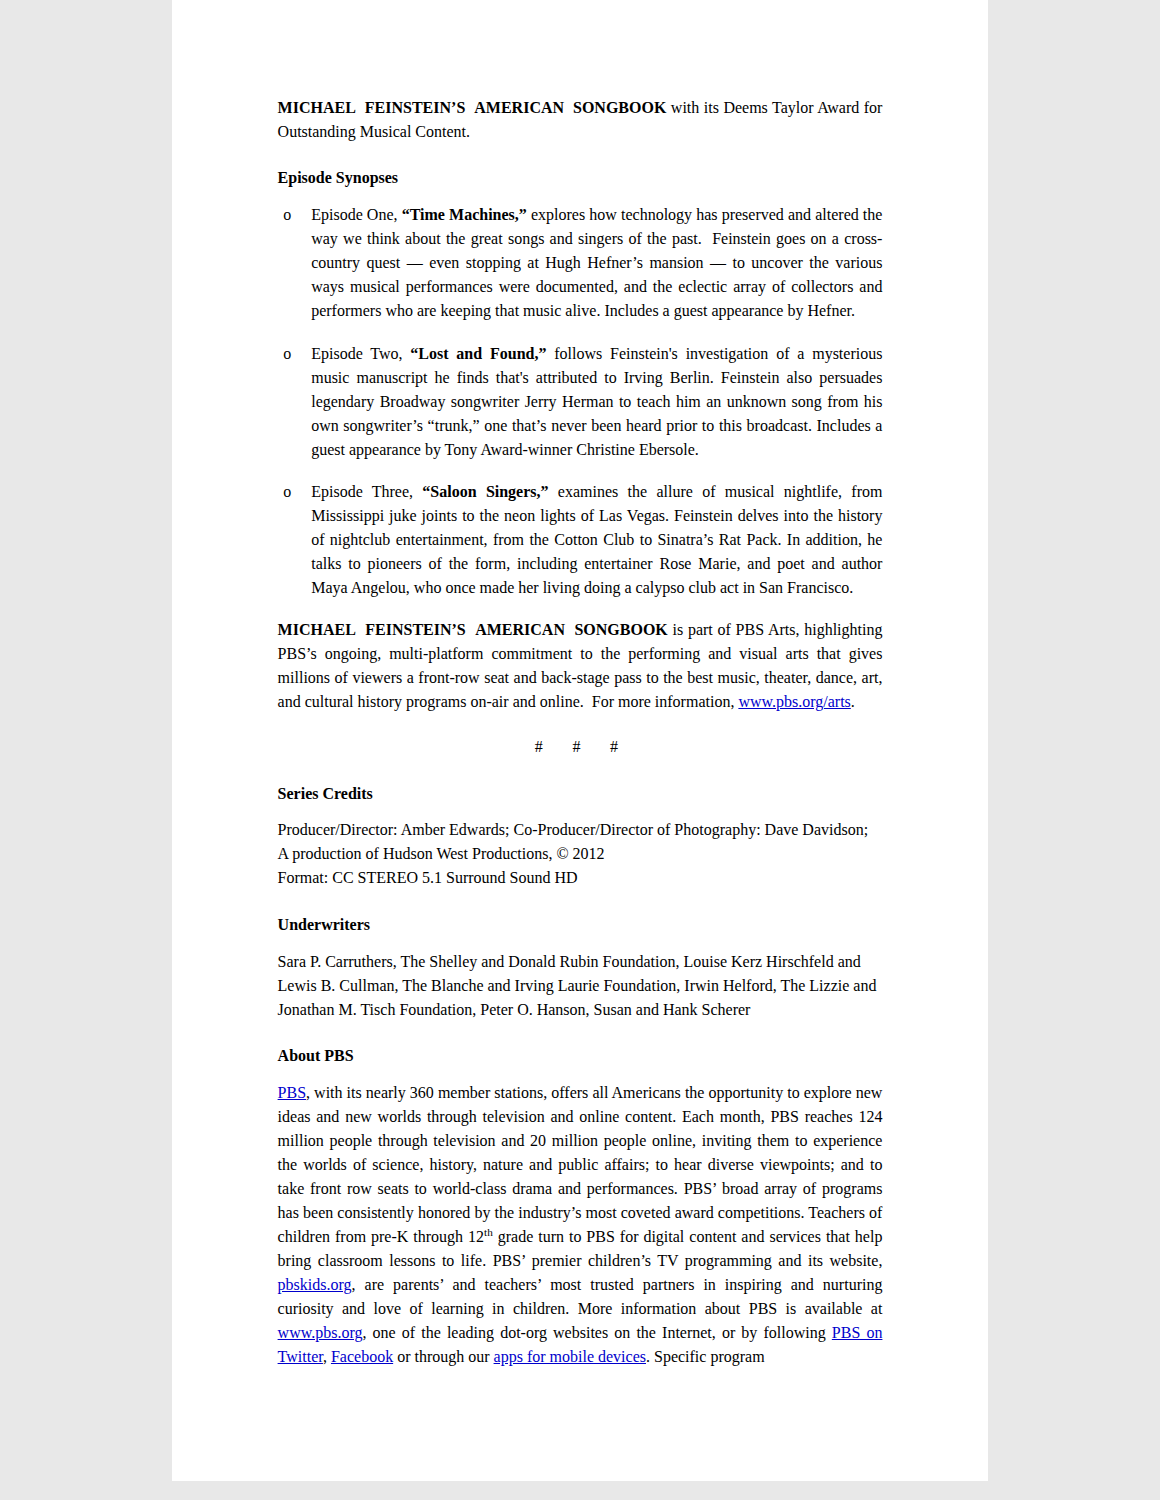MICHAEL FEINSTEIN’S AMERICAN SONGBOOK with its Deems Taylor Award for Outstanding Musical Content.
Episode Synopses
Episode One, “Time Machines,” explores how technology has preserved and altered the way we think about the great songs and singers of the past. Feinstein goes on a cross-country quest — even stopping at Hugh Hefner’s mansion — to uncover the various ways musical performances were documented, and the eclectic array of collectors and performers who are keeping that music alive. Includes a guest appearance by Hefner.
Episode Two, “Lost and Found,” follows Feinstein's investigation of a mysterious music manuscript he finds that's attributed to Irving Berlin. Feinstein also persuades legendary Broadway songwriter Jerry Herman to teach him an unknown song from his own songwriter’s “trunk,” one that’s never been heard prior to this broadcast. Includes a guest appearance by Tony Award-winner Christine Ebersole.
Episode Three, “Saloon Singers,” examines the allure of musical nightlife, from Mississippi juke joints to the neon lights of Las Vegas. Feinstein delves into the history of nightclub entertainment, from the Cotton Club to Sinatra’s Rat Pack. In addition, he talks to pioneers of the form, including entertainer Rose Marie, and poet and author Maya Angelou, who once made her living doing a calypso club act in San Francisco.
MICHAEL FEINSTEIN’S AMERICAN SONGBOOK is part of PBS Arts, highlighting PBS’s ongoing, multi-platform commitment to the performing and visual arts that gives millions of viewers a front-row seat and back-stage pass to the best music, theater, dance, art, and cultural history programs on-air and online. For more information, www.pbs.org/arts.
# # #
Series Credits
Producer/Director: Amber Edwards; Co-Producer/Director of Photography: Dave Davidson;
A production of Hudson West Productions, © 2012
Format: CC STEREO 5.1 Surround Sound HD
Underwriters
Sara P. Carruthers, The Shelley and Donald Rubin Foundation, Louise Kerz Hirschfeld and Lewis B. Cullman, The Blanche and Irving Laurie Foundation, Irwin Helford, The Lizzie and Jonathan M. Tisch Foundation, Peter O. Hanson, Susan and Hank Scherer
About PBS
PBS, with its nearly 360 member stations, offers all Americans the opportunity to explore new ideas and new worlds through television and online content. Each month, PBS reaches 124 million people through television and 20 million people online, inviting them to experience the worlds of science, history, nature and public affairs; to hear diverse viewpoints; and to take front row seats to world-class drama and performances. PBS’ broad array of programs has been consistently honored by the industry’s most coveted award competitions. Teachers of children from pre-K through 12th grade turn to PBS for digital content and services that help bring classroom lessons to life. PBS’ premier children’s TV programming and its website, pbskids.org, are parents’ and teachers’ most trusted partners in inspiring and nurturing curiosity and love of learning in children. More information about PBS is available at www.pbs.org, one of the leading dot-org websites on the Internet, or by following PBS on Twitter, Facebook or through our apps for mobile devices. Specific program